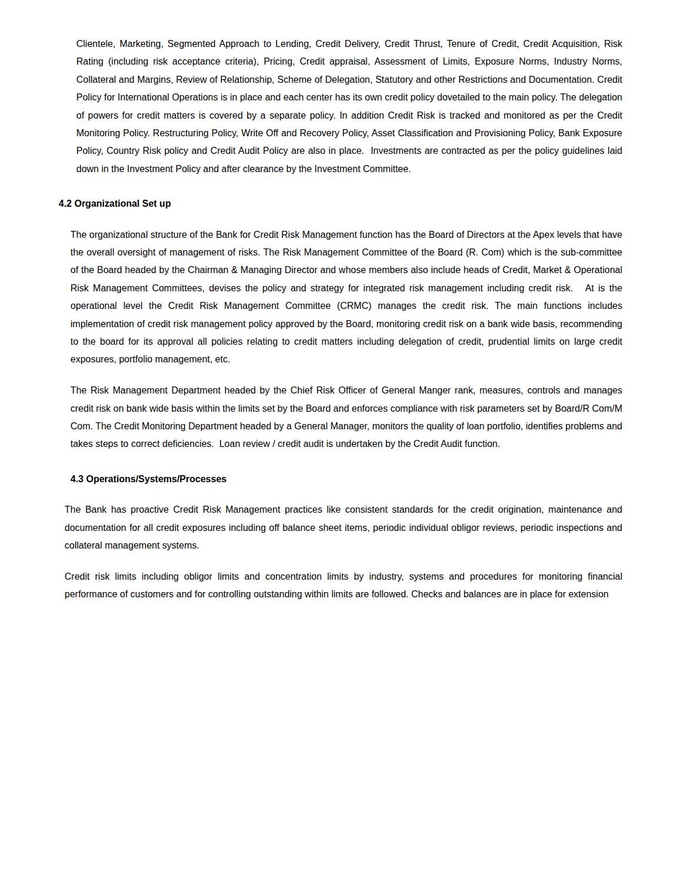Clientele, Marketing, Segmented Approach to Lending, Credit Delivery, Credit Thrust, Tenure of Credit, Credit Acquisition, Risk Rating (including risk acceptance criteria), Pricing, Credit appraisal, Assessment of Limits, Exposure Norms, Industry Norms, Collateral and Margins, Review of Relationship, Scheme of Delegation, Statutory and other Restrictions and Documentation. Credit Policy for International Operations is in place and each center has its own credit policy dovetailed to the main policy. The delegation of powers for credit matters is covered by a separate policy. In addition Credit Risk is tracked and monitored as per the Credit Monitoring Policy. Restructuring Policy, Write Off and Recovery Policy, Asset Classification and Provisioning Policy, Bank Exposure Policy, Country Risk policy and Credit Audit Policy are also in place. Investments are contracted as per the policy guidelines laid down in the Investment Policy and after clearance by the Investment Committee.
4.2 Organizational Set up
The organizational structure of the Bank for Credit Risk Management function has the Board of Directors at the Apex levels that have the overall oversight of management of risks. The Risk Management Committee of the Board (R. Com) which is the sub-committee of the Board headed by the Chairman & Managing Director and whose members also include heads of Credit, Market & Operational Risk Management Committees, devises the policy and strategy for integrated risk management including credit risk. At is the operational level the Credit Risk Management Committee (CRMC) manages the credit risk. The main functions includes implementation of credit risk management policy approved by the Board, monitoring credit risk on a bank wide basis, recommending to the board for its approval all policies relating to credit matters including delegation of credit, prudential limits on large credit exposures, portfolio management, etc.
The Risk Management Department headed by the Chief Risk Officer of General Manger rank, measures, controls and manages credit risk on bank wide basis within the limits set by the Board and enforces compliance with risk parameters set by Board/R Com/M Com. The Credit Monitoring Department headed by a General Manager, monitors the quality of loan portfolio, identifies problems and takes steps to correct deficiencies. Loan review / credit audit is undertaken by the Credit Audit function.
4.3 Operations/Systems/Processes
The Bank has proactive Credit Risk Management practices like consistent standards for the credit origination, maintenance and documentation for all credit exposures including off balance sheet items, periodic individual obligor reviews, periodic inspections and collateral management systems.
Credit risk limits including obligor limits and concentration limits by industry, systems and procedures for monitoring financial performance of customers and for controlling outstanding within limits are followed. Checks and balances are in place for extension